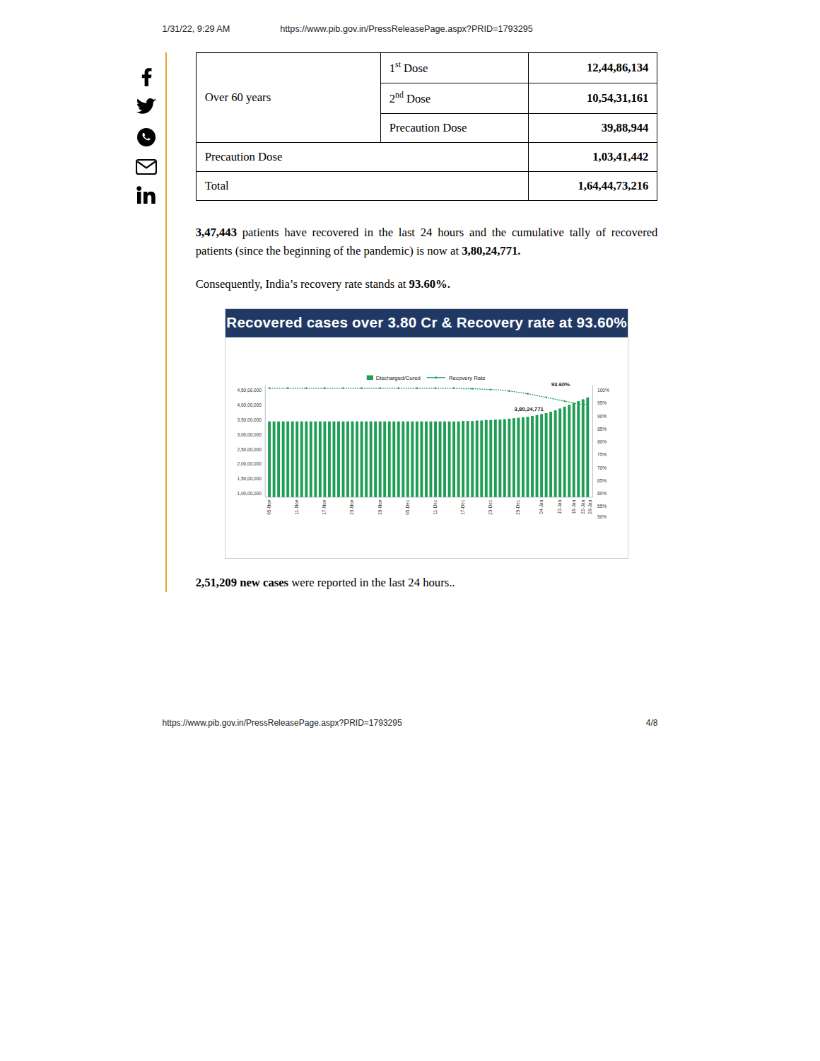1/31/22, 9:29 AM https://www.pib.gov.in/PressReleasePage.aspx?PRID=1793295
| Over 60 years | 1 st Dose | 12,44,86,134 |
| 2 nd Dose | 10,54,31,161 |
| Precaution Dose | 39,88,944 |
| Precaution Dose | 1,03,41,442 |
| Total | 1,64,44,73,216 |
3,47,443 patients have recovered in the last 24 hours and the cumulative tally of recovered patients (since the beginning of the pandemic) is now at 3,80,24,771.
Consequently, India’s recovery rate stands at 93.60%.
Recovered cases over 3.80 Cr & Recovery rate at 93.60%
Discharged/Cured Recovery Rate 4,50,00,000 4,00,00,000 3,50,00,000 3,00,00,000 2,50,00,000 2,00,00,000 1,50,00,000 1,00,00,000 100% 95% 90% 85% 80% 75% 70% 65% 60% 55% 50% 93.60% 3,80,24,771 05-Nov 11-Nov 17-Nov 23-Nov 29-Nov 05-Dec 11-Dec 17-Dec 23-Dec 29-Dec 04-Jan 10-Jan 16-Jan 22-Jan 28-Jan
2,51,209 new cases were reported in the last 24 hours..
https://www.pib.gov.in/PressReleasePage.aspx?PRID=1793295 4/8